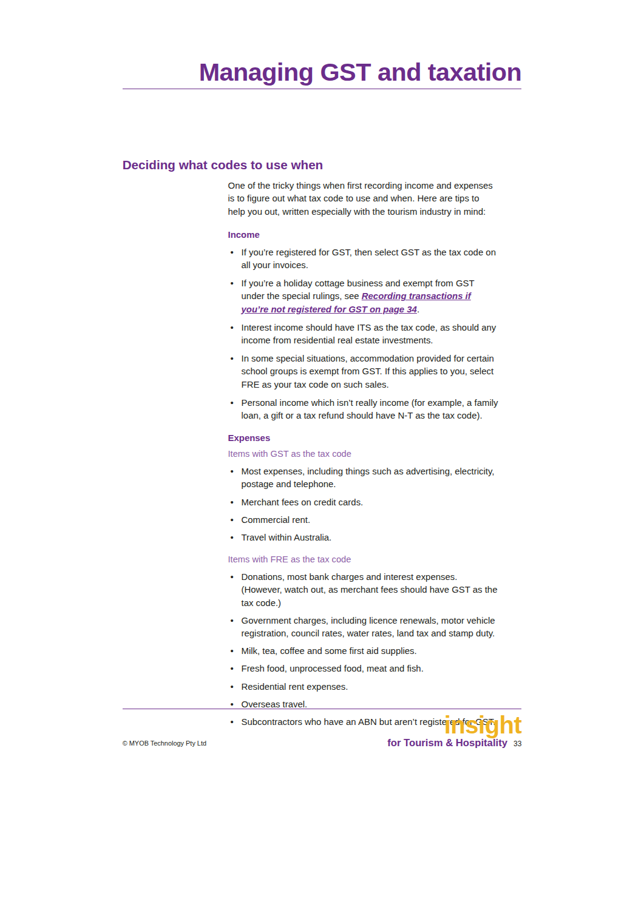Managing GST and taxation
Deciding what codes to use when
One of the tricky things when first recording income and expenses is to figure out what tax code to use and when. Here are tips to help you out, written especially with the tourism industry in mind:
Income
If you’re registered for GST, then select GST as the tax code on all your invoices.
If you’re a holiday cottage business and exempt from GST under the special rulings, see Recording transactions if you’re not registered for GST on page 34.
Interest income should have ITS as the tax code, as should any income from residential real estate investments.
In some special situations, accommodation provided for certain school groups is exempt from GST. If this applies to you, select FRE as your tax code on such sales.
Personal income which isn’t really income (for example, a family loan, a gift or a tax refund should have N-T as the tax code).
Expenses
Items with GST as the tax code
Most expenses, including things such as advertising, electricity, postage and telephone.
Merchant fees on credit cards.
Commercial rent.
Travel within Australia.
Items with FRE as the tax code
Donations, most bank charges and interest expenses. (However, watch out, as merchant fees should have GST as the tax code.)
Government charges, including licence renewals, motor vehicle registration, council rates, water rates, land tax and stamp duty.
Milk, tea, coffee and some first aid supplies.
Fresh food, unprocessed food, meat and fish.
Residential rent expenses.
Overseas travel.
Subcontractors who have an ABN but aren’t registered for GST.
© MYOB Technology Pty Ltd
insight for Tourism & Hospitality 33